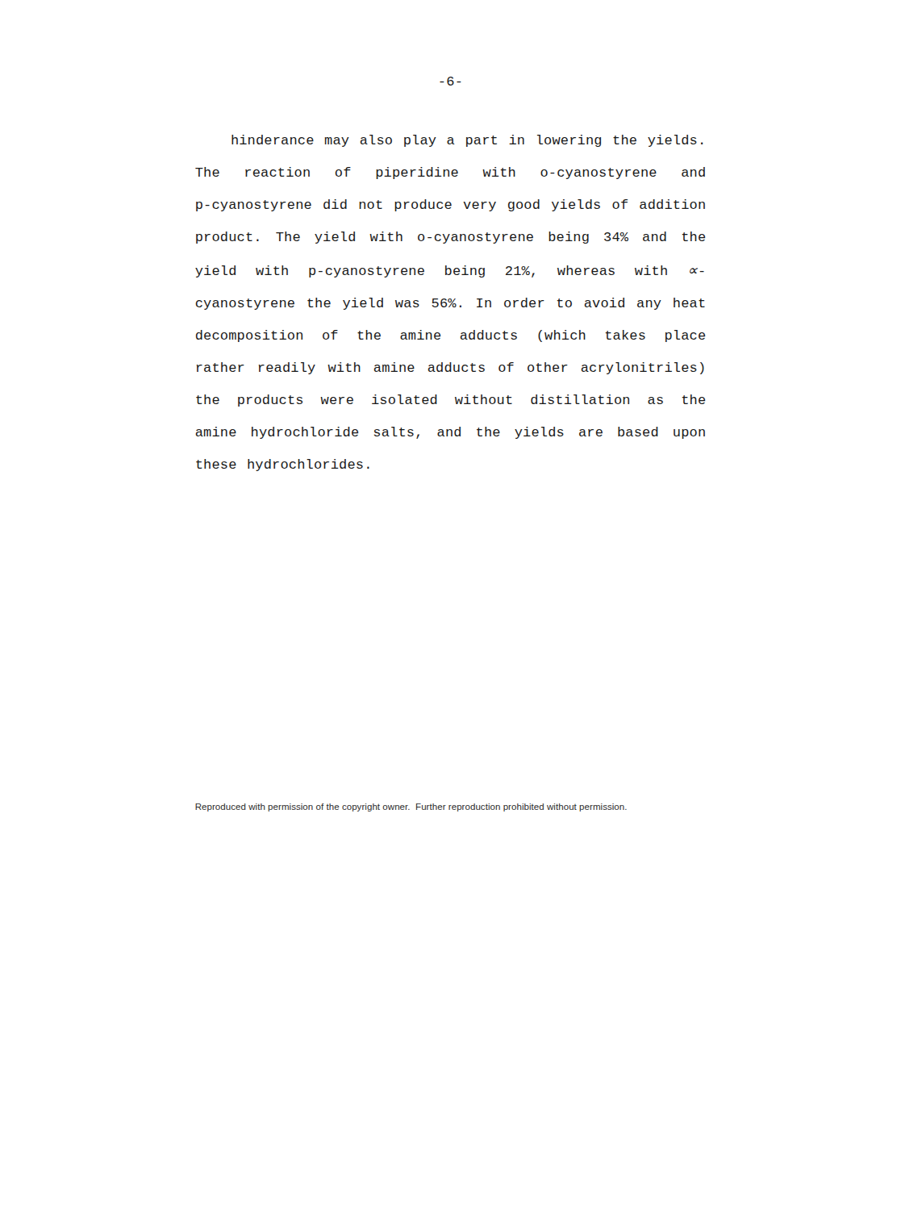-6-
hinderance may also play a part in lowering the yields. The reaction of piperidine with o-cyanostyrene and p‑cyanostyrene did not produce very good yields of addition product. The yield with o-cyanostyrene being 34% and the yield with p-cyanostyrene being 21%, whereas with ∝-cyanostyrene the yield was 56%. In order to avoid any heat decomposition of the amine adducts (which takes place rather readily with amine adducts of other acrylonitriles) the products were isolated without distillation as the amine hydrochloride salts, and the yields are based upon these hydrochlorides.
Reproduced with permission of the copyright owner. Further reproduction prohibited without permission.